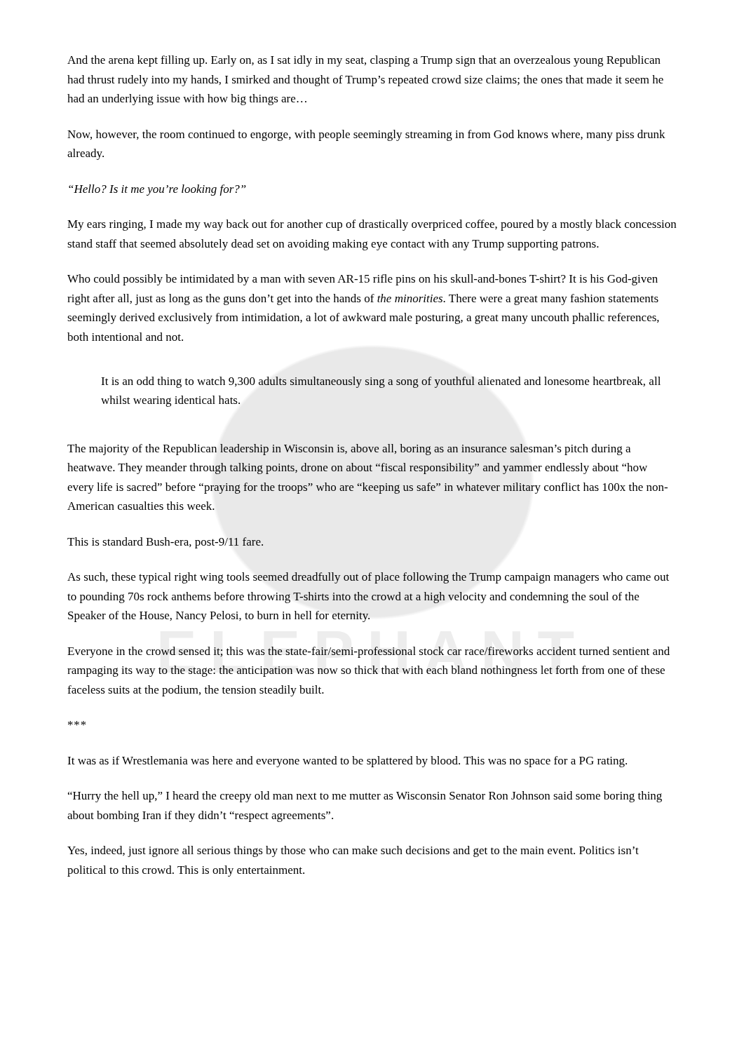And the arena kept filling up. Early on, as I sat idly in my seat, clasping a Trump sign that an overzealous young Republican had thrust rudely into my hands, I smirked and thought of Trump’s repeated crowd size claims; the ones that made it seem he had an underlying issue with how big things are…
Now, however, the room continued to engorge, with people seemingly streaming in from God knows where, many piss drunk already.
“Hello? Is it me you’re looking for?”
My ears ringing, I made my way back out for another cup of drastically overpriced coffee, poured by a mostly black concession stand staff that seemed absolutely dead set on avoiding making eye contact with any Trump supporting patrons.
Who could possibly be intimidated by a man with seven AR-15 rifle pins on his skull-and-bones T-shirt? It is his God-given right after all, just as long as the guns don’t get into the hands of the minorities. There were a great many fashion statements seemingly derived exclusively from intimidation, a lot of awkward male posturing, a great many uncouth phallic references, both intentional and not.
It is an odd thing to watch 9,300 adults simultaneously sing a song of youthful alienated and lonesome heartbreak, all whilst wearing identical hats.
The majority of the Republican leadership in Wisconsin is, above all, boring as an insurance salesman’s pitch during a heatwave. They meander through talking points, drone on about “fiscal responsibility” and yammer endlessly about “how every life is sacred” before “praying for the troops” who are “keeping us safe” in whatever military conflict has 100x the non-American casualties this week.
This is standard Bush-era, post-9/11 fare.
As such, these typical right wing tools seemed dreadfully out of place following the Trump campaign managers who came out to pounding 70s rock anthems before throwing T-shirts into the crowd at a high velocity and condemning the soul of the Speaker of the House, Nancy Pelosi, to burn in hell for eternity.
Everyone in the crowd sensed it; this was the state-fair/semi-professional stock car race/fireworks accident turned sentient and rampaging its way to the stage: the anticipation was now so thick that with each bland nothingness let forth from one of these faceless suits at the podium, the tension steadily built.
***
It was as if Wrestlemania was here and everyone wanted to be splattered by blood. This was no space for a PG rating.
“Hurry the hell up,” I heard the creepy old man next to me mutter as Wisconsin Senator Ron Johnson said some boring thing about bombing Iran if they didn’t “respect agreements”.
Yes, indeed, just ignore all serious things by those who can make such decisions and get to the main event. Politics isn’t political to this crowd. This is only entertainment.